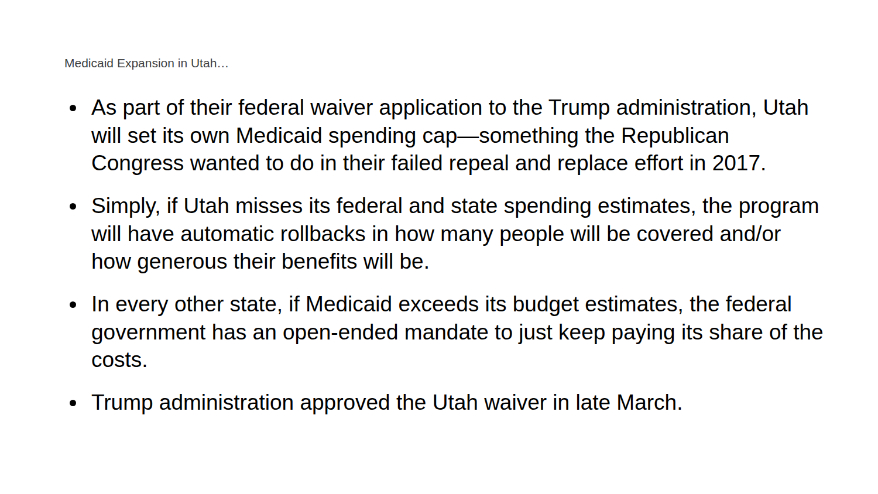Medicaid Expansion in Utah…
As part of their federal waiver application to the Trump administration, Utah will set its own Medicaid spending cap—something the Republican Congress wanted to do in their failed repeal and replace effort in 2017.
Simply, if Utah misses its federal and state spending estimates, the program will have automatic rollbacks in how many people will be covered and/or how generous their benefits will be.
In every other state, if Medicaid exceeds its budget estimates, the federal government has an open-ended mandate to just keep paying its share of the costs.
Trump administration approved the Utah waiver in late March.